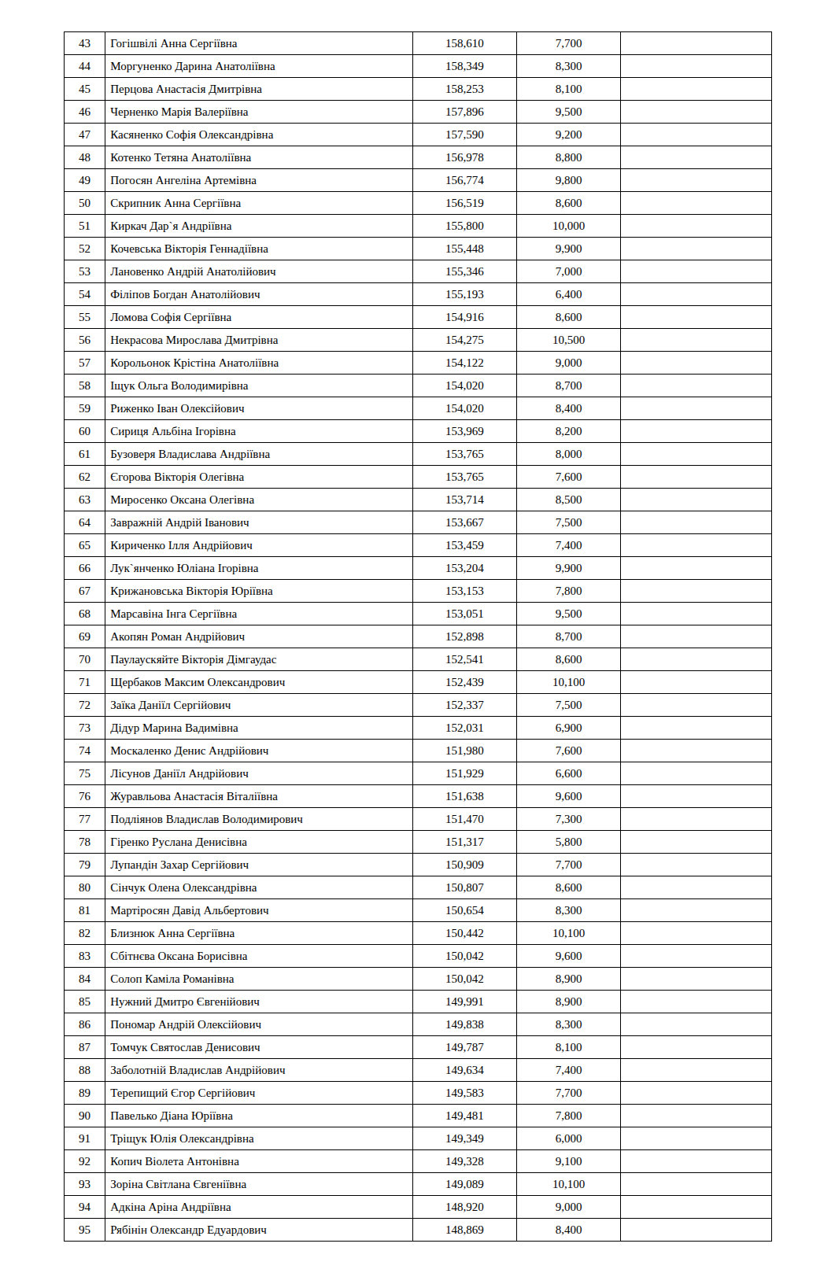| 43 | Гогішвілі Анна Сергіївна | 158,610 | 7,700 | |
| 44 | Моргуненко Дарина Анатоліївна | 158,349 | 8,300 | |
| 45 | Перцова Анастасія Дмитрівна | 158,253 | 8,100 | |
| 46 | Черненко Марія Валеріївна | 157,896 | 9,500 | |
| 47 | Касяненко Софія Олександрівна | 157,590 | 9,200 | |
| 48 | Котенко Тетяна Анатоліївна | 156,978 | 8,800 | |
| 49 | Погосян Ангеліна Артемівна | 156,774 | 9,800 | |
| 50 | Скрипник Анна Сергіївна | 156,519 | 8,600 | |
| 51 | Киркач Дар`я Андріївна | 155,800 | 10,000 | |
| 52 | Кочевська Вікторія Геннадіївна | 155,448 | 9,900 | |
| 53 | Лановенко Андрій Анатолійович | 155,346 | 7,000 | |
| 54 | Філіпов Богдан Анатолійович | 155,193 | 6,400 | |
| 55 | Ломова Софія Сергіївна | 154,916 | 8,600 | |
| 56 | Некрасова Мирослава Дмитрівна | 154,275 | 10,500 | |
| 57 | Корольонок Крістіна Анатоліївна | 154,122 | 9,000 | |
| 58 | Іщук Ольга Володимирівна | 154,020 | 8,700 | |
| 59 | Риженко Іван Олексійович | 154,020 | 8,400 | |
| 60 | Сириця Альбіна Ігорівна | 153,969 | 8,200 | |
| 61 | Бузоверя Владислава Андріївна | 153,765 | 8,000 | |
| 62 | Єгорова Вікторія Олегівна | 153,765 | 7,600 | |
| 63 | Миросенко Оксана Олегівна | 153,714 | 8,500 | |
| 64 | Завражній Андрій Іванович | 153,667 | 7,500 | |
| 65 | Кириченко Ілля Андрійович | 153,459 | 7,400 | |
| 66 | Лук`янченко Юліана Ігорівна | 153,204 | 9,900 | |
| 67 | Крижановська Вікторія Юріївна | 153,153 | 7,800 | |
| 68 | Марсавіна Інга Сергіївна | 153,051 | 9,500 | |
| 69 | Акопян Роман Андрійович | 152,898 | 8,700 | |
| 70 | Паулаускяйте Вікторія Дімгаудас | 152,541 | 8,600 | |
| 71 | Щербаков Максим Олександрович | 152,439 | 10,100 | |
| 72 | Заїка Даніїл Сергійович | 152,337 | 7,500 | |
| 73 | Дідур Марина Вадимівна | 152,031 | 6,900 | |
| 74 | Москаленко Денис Андрійович | 151,980 | 7,600 | |
| 75 | Лісунов Даніїл Андрійович | 151,929 | 6,600 | |
| 76 | Журавльова Анастасія Віталіївна | 151,638 | 9,600 | |
| 77 | Подліянов Владислав Володимирович | 151,470 | 7,300 | |
| 78 | Гіренко Руслана Денисівна | 151,317 | 5,800 | |
| 79 | Лупандін Захар Сергійович | 150,909 | 7,700 | |
| 80 | Сінчук Олена Олександрівна | 150,807 | 8,600 | |
| 81 | Мартіросян Давід Альбертович | 150,654 | 8,300 | |
| 82 | Близнюк Анна Сергіївна | 150,442 | 10,100 | |
| 83 | Сбітнєва Оксана Борисівна | 150,042 | 9,600 | |
| 84 | Солоп Каміла Романівна | 150,042 | 8,900 | |
| 85 | Нужний Дмитро Євгенійович | 149,991 | 8,900 | |
| 86 | Пономар Андрій Олексійович | 149,838 | 8,300 | |
| 87 | Томчук Святослав Денисович | 149,787 | 8,100 | |
| 88 | Заболотній Владислав Андрійович | 149,634 | 7,400 | |
| 89 | Терепищий Єгор Сергійович | 149,583 | 7,700 | |
| 90 | Павелько Діана Юріївна | 149,481 | 7,800 | |
| 91 | Тріщук Юлія Олександрівна | 149,349 | 6,000 | |
| 92 | Копич Віолета Антонівна | 149,328 | 9,100 | |
| 93 | Зоріна Світлана Євгеніївна | 149,089 | 10,100 | |
| 94 | Адкіна Аріна Андріївна | 148,920 | 9,000 | |
| 95 | Рябінін Олександр Едуардович | 148,869 | 8,400 | |